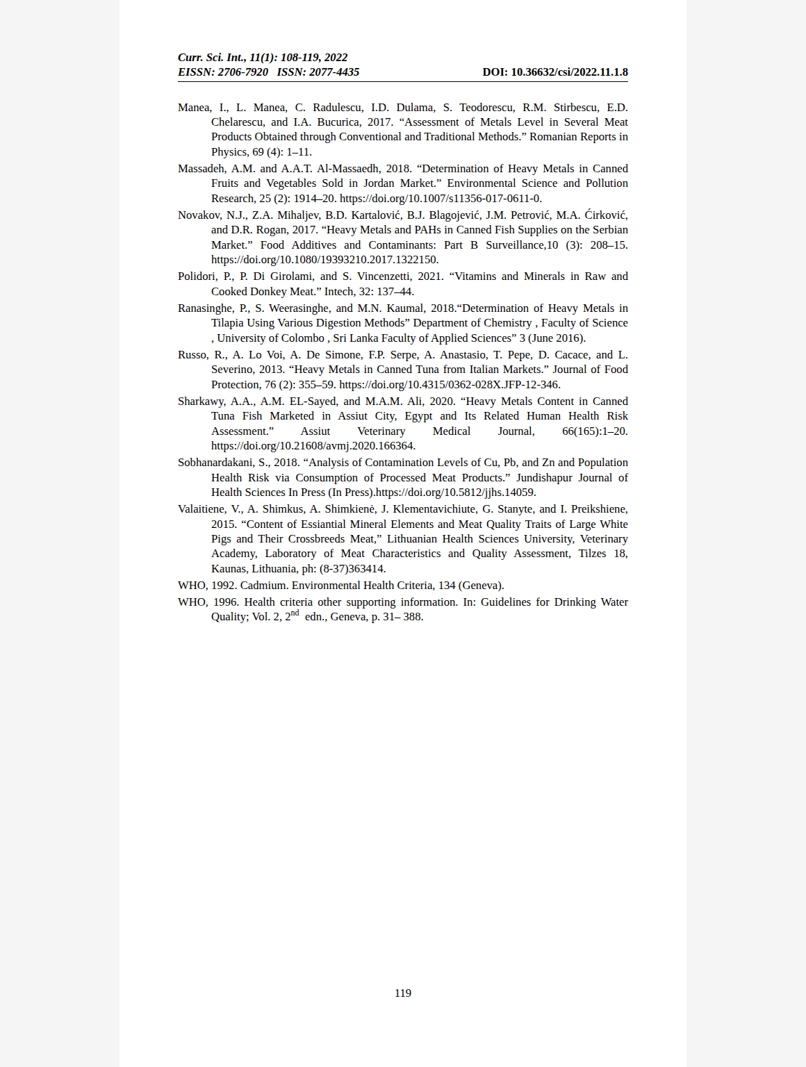Curr. Sci. Int., 11(1): 108-119, 2022
EISSN: 2706-7920 ISSN: 2077-4435 DOI: 10.36632/csi/2022.11.1.8
Manea, I., L. Manea, C. Radulescu, I.D. Dulama, S. Teodorescu, R.M. Stirbescu, E.D. Chelarescu, and I.A. Bucurica, 2017. “Assessment of Metals Level in Several Meat Products Obtained through Conventional and Traditional Methods.” Romanian Reports in Physics, 69 (4): 1–11.
Massadeh, A.M. and A.A.T. Al-Massaedh, 2018. “Determination of Heavy Metals in Canned Fruits and Vegetables Sold in Jordan Market.” Environmental Science and Pollution Research, 25 (2): 1914–20. https://doi.org/10.1007/s11356-017-0611-0.
Novakov, N.J., Z.A. Mihaljev, B.D. Kartalović, B.J. Blagojević, J.M. Petrović, M.A. Ćirković, and D.R. Rogan, 2017. “Heavy Metals and PAHs in Canned Fish Supplies on the Serbian Market.” Food Additives and Contaminants: Part B Surveillance,10 (3): 208–15. https://doi.org/10.1080/19393210.2017.1322150.
Polidori, P., P. Di Girolami, and S. Vincenzetti, 2021. “Vitamins and Minerals in Raw and Cooked Donkey Meat.” Intech, 32: 137–44.
Ranasinghe, P., S. Weerasinghe, and M.N. Kaumal, 2018.“Determination of Heavy Metals in Tilapia Using Various Digestion Methods” Department of Chemistry , Faculty of Science , University of Colombo , Sri Lanka Faculty of Applied Sciences” 3 (June 2016).
Russo, R., A. Lo Voi, A. De Simone, F.P. Serpe, A. Anastasio, T. Pepe, D. Cacace, and L. Severino, 2013. “Heavy Metals in Canned Tuna from Italian Markets.” Journal of Food Protection, 76 (2): 355–59. https://doi.org/10.4315/0362-028X.JFP-12-346.
Sharkawy, A.A., A.M. EL-Sayed, and M.A.M. Ali, 2020. “Heavy Metals Content in Canned Tuna Fish Marketed in Assiut City, Egypt and Its Related Human Health Risk Assessment.” Assiut Veterinary Medical Journal, 66(165):1–20. https://doi.org/10.21608/avmj.2020.166364.
Sobhanardakani, S., 2018. “Analysis of Contamination Levels of Cu, Pb, and Zn and Population Health Risk via Consumption of Processed Meat Products.” Jundishapur Journal of Health Sciences In Press (In Press).https://doi.org/10.5812/jjhs.14059.
Valaitiene, V., A. Shimkus, A. Shimkienė, J. Klementavichiute, G. Stanyte, and I. Preikshiene, 2015. “Content of Essiantial Mineral Elements and Meat Quality Traits of Large White Pigs and Their Crossbreeds Meat,” Lithuanian Health Sciences University, Veterinary Academy, Laboratory of Meat Characteristics and Quality Assessment, Tilzes 18, Kaunas, Lithuania, ph: (8-37)363414.
WHO, 1992. Cadmium. Environmental Health Criteria, 134 (Geneva).
WHO, 1996. Health criteria other supporting information. In: Guidelines for Drinking Water Quality; Vol. 2, 2nd edn., Geneva, p. 31– 388.
119